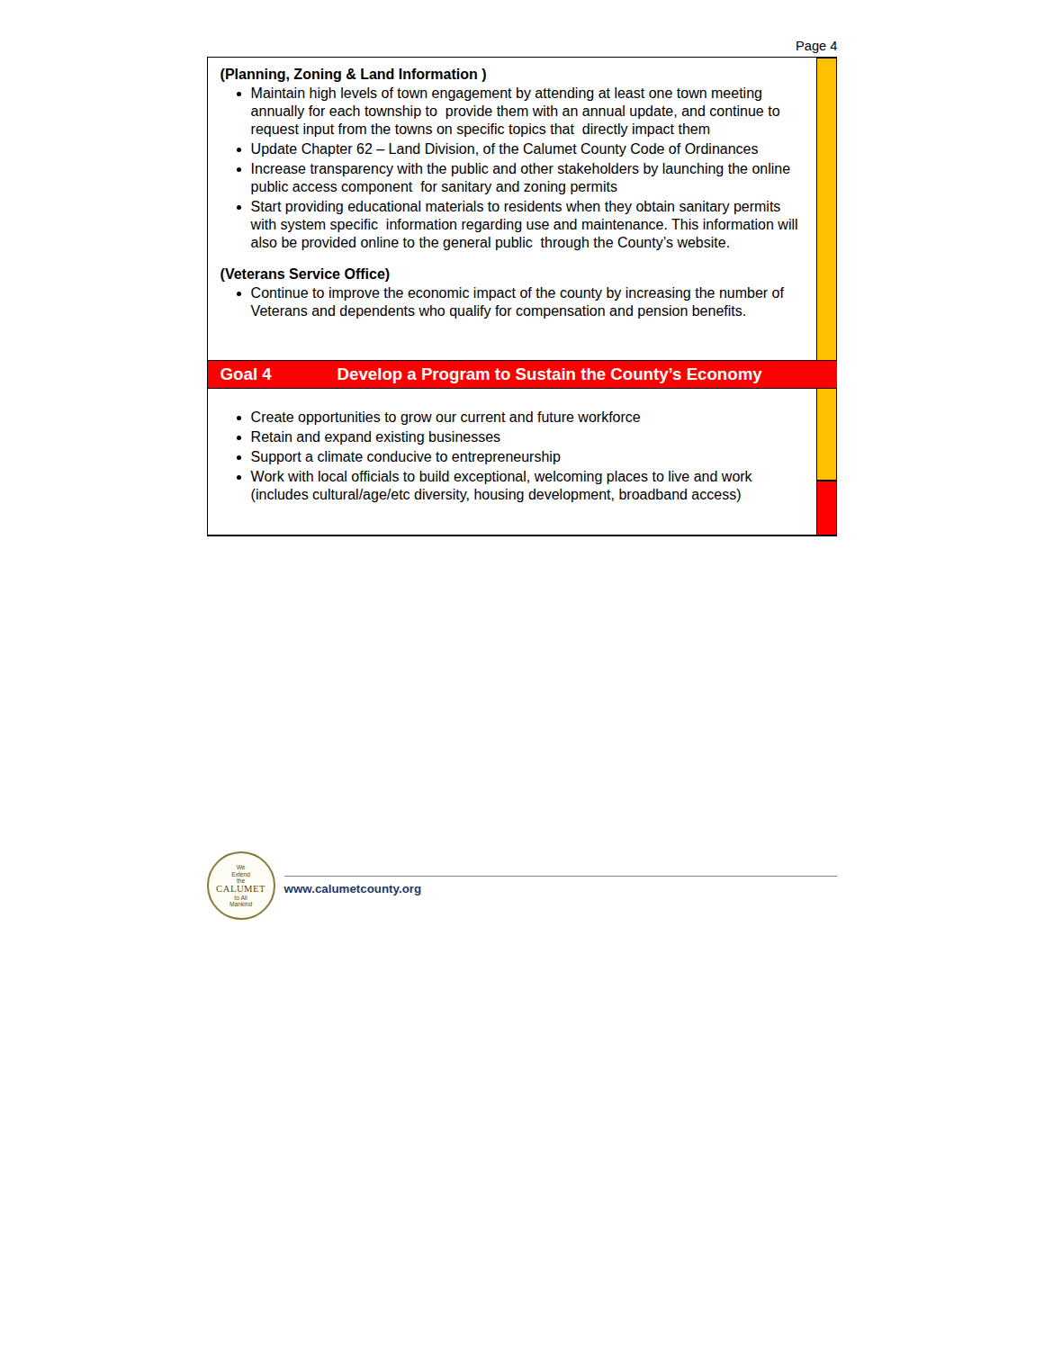Page 4
(Planning, Zoning & Land Information )
Maintain high levels of town engagement by attending at least one town meeting annually for each township to provide them with an annual update, and continue to request input from the towns on specific topics that directly impact them
Update Chapter 62 – Land Division, of the Calumet County Code of Ordinances
Increase transparency with the public and other stakeholders by launching the online public access component for sanitary and zoning permits
Start providing educational materials to residents when they obtain sanitary permits with system specific information regarding use and maintenance. This information will also be provided online to the general public through the County’s website.
(Veterans Service Office)
Continue to improve the economic impact of the county by increasing the number of Veterans and dependents who qualify for compensation and pension benefits.
Goal 4 Develop a Program to Sustain the County’s Economy
Create opportunities to grow our current and future workforce
Retain and expand existing businesses
Support a climate conducive to entrepreneurship
Work with local officials to build exceptional, welcoming places to live and work (includes cultural/age/etc diversity, housing development, broadband access)
We
Extend
the
CALUMET
to All
Mankind
www.calumetcounty.org